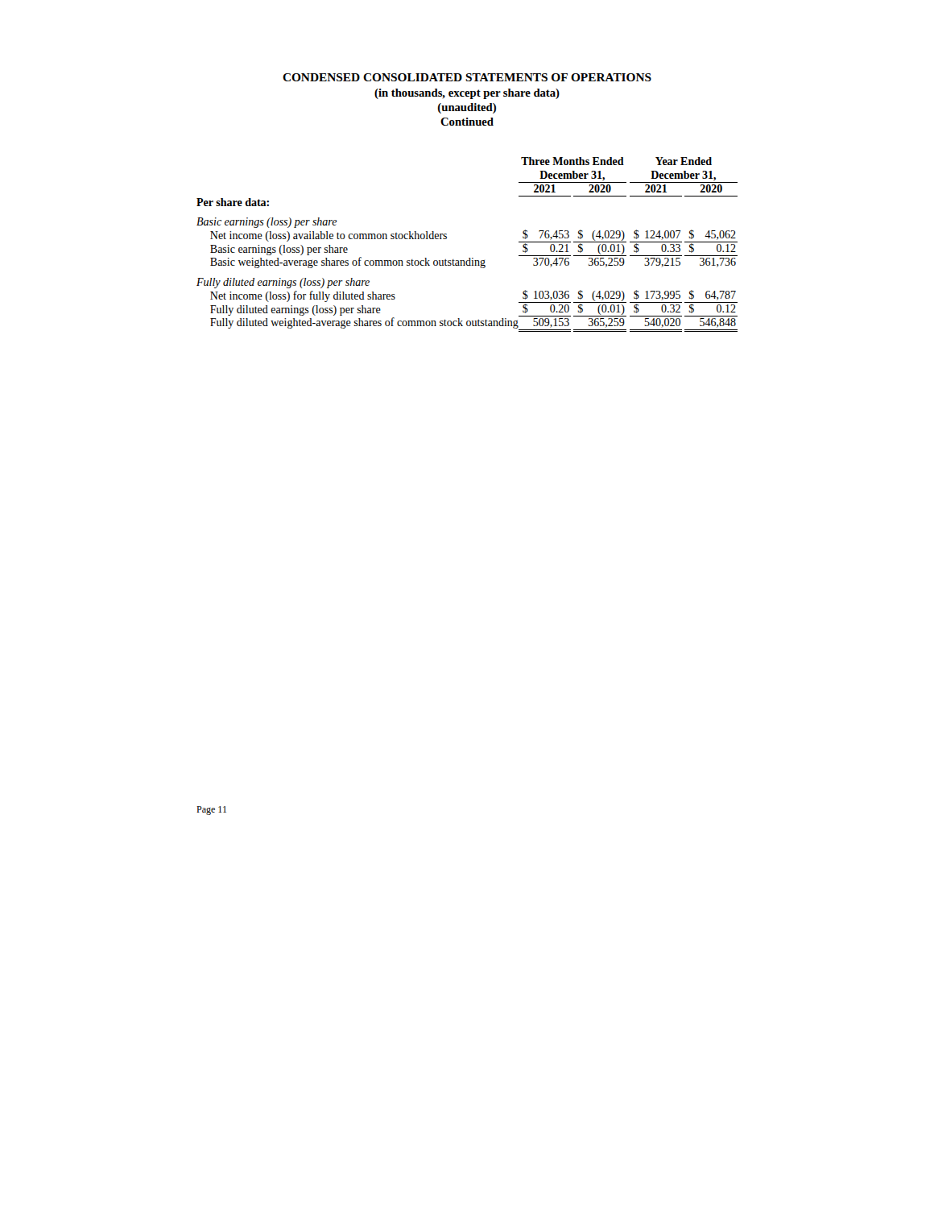CONDENSED CONSOLIDATED STATEMENTS OF OPERATIONS
(in thousands, except per share data)
(unaudited)
Continued
| | Three Months Ended December 31, | | Year Ended December 31, |
| | 2021 | | 2020 | | 2021 | | 2020 |
| Per share data: | |
| Basic earnings (loss) per share | |
| Net income (loss) available to common stockholders | $ | 76,453 | | $ | (4,029) | | $ | 124,007 | | $ | 45,062 |
| Basic earnings (loss) per share | $ | 0.21 | | $ | (0.01) | | $ | 0.33 | | $ | 0.12 |
| Basic weighted-average shares of common stock outstanding | | 370,476 | | | 365,259 | | | 379,215 | | | 361,736 |
| Fully diluted earnings (loss) per share | |
| Net income (loss) for fully diluted shares | $ | 103,036 | | $ | (4,029) | | $ | 173,995 | | $ | 64,787 |
| Fully diluted earnings (loss) per share | $ | 0.20 | | $ | (0.01) | | $ | 0.32 | | $ | 0.12 |
| Fully diluted weighted-average shares of common stock outstanding | | 509,153 | | | 365,259 | | | 540,020 | | | 546,848 |
Page 11